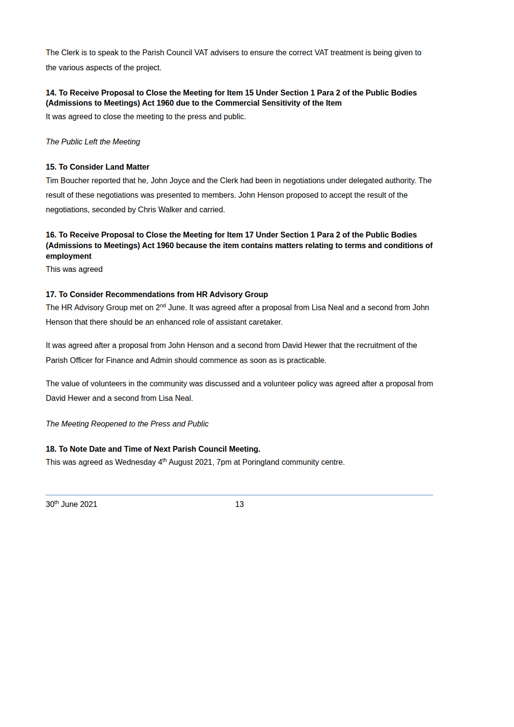The Clerk is to speak to the Parish Council VAT advisers to ensure the correct VAT treatment is being given to the various aspects of the project.
14. To Receive Proposal to Close the Meeting for Item 15 Under Section 1 Para 2 of the Public Bodies (Admissions to Meetings) Act 1960 due to the Commercial Sensitivity of the Item
It was agreed to close the meeting to the press and public.
The Public Left the Meeting
15. To Consider Land Matter
Tim Boucher reported that he, John Joyce and the Clerk had been in negotiations under delegated authority. The result of these negotiations was presented to members. John Henson proposed to accept the result of the negotiations, seconded by Chris Walker and carried.
16. To Receive Proposal to Close the Meeting for Item 17 Under Section 1 Para 2 of the Public Bodies (Admissions to Meetings) Act 1960 because the item contains matters relating to terms and conditions of employment
This was agreed
17. To Consider Recommendations from HR Advisory Group
The HR Advisory Group met on 2nd June. It was agreed after a proposal from Lisa Neal and a second from John Henson that there should be an enhanced role of assistant caretaker.
It was agreed after a proposal from John Henson and a second from David Hewer that the recruitment of the Parish Officer for Finance and Admin should commence as soon as is practicable.
The value of volunteers in the community was discussed and a volunteer policy was agreed after a proposal from David Hewer and a second from Lisa Neal.
The Meeting Reopened to the Press and Public
18. To Note Date and Time of Next Parish Council Meeting.
This was agreed as Wednesday 4th August 2021, 7pm at Poringland community centre.
30th June 2021
13